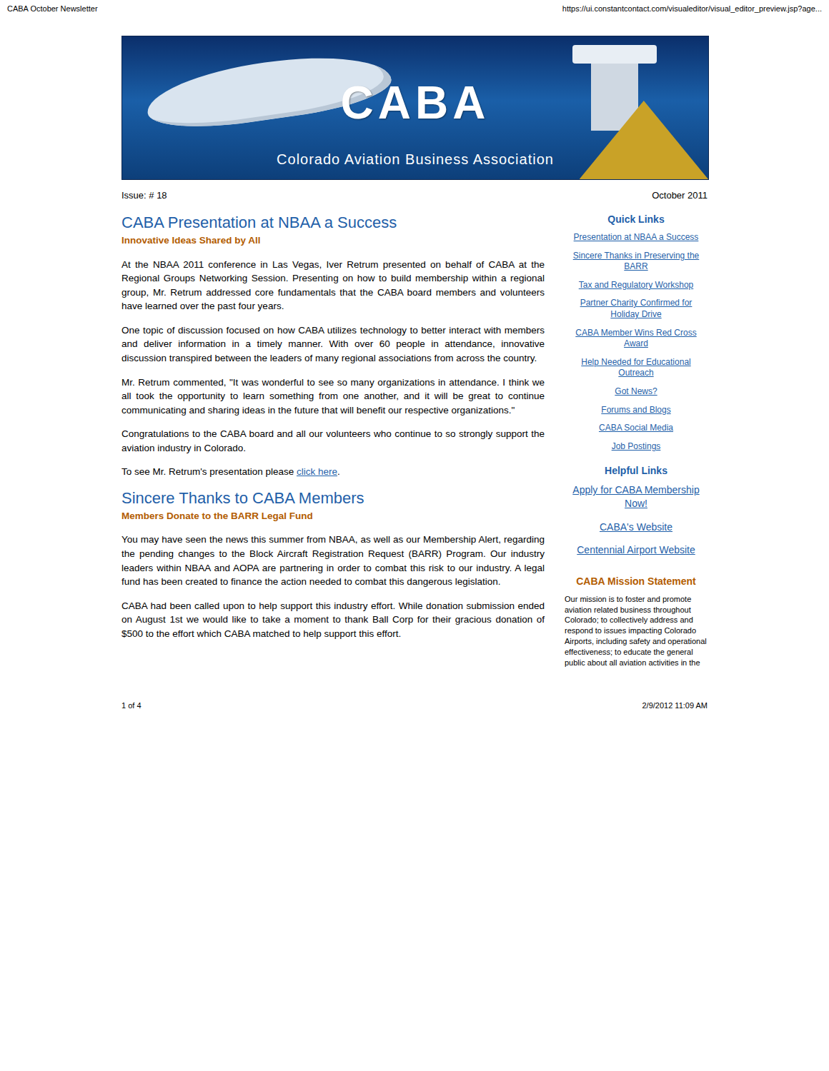CABA October Newsletter
https://ui.constantcontact.com/visualeditor/visual_editor_preview.jsp?age...
CABA
Colorado Aviation Business Association
Issue: # 18
October 2011
CABA Presentation at NBAA a Success
Innovative Ideas Shared by All
At the NBAA 2011 conference in Las Vegas, Iver Retrum presented on behalf of CABA at the Regional Groups Networking Session. Presenting on how to build membership within a regional group, Mr. Retrum addressed core fundamentals that the CABA board members and volunteers have learned over the past four years.
One topic of discussion focused on how CABA utilizes technology to better interact with members and deliver information in a timely manner. With over 60 people in attendance, innovative discussion transpired between the leaders of many regional associations from across the country.
Mr. Retrum commented, "It was wonderful to see so many organizations in attendance. I think we all took the opportunity to learn something from one another, and it will be great to continue communicating and sharing ideas in the future that will benefit our respective organizations."
Congratulations to the CABA board and all our volunteers who continue to so strongly support the aviation industry in Colorado.
To see Mr. Retrum's presentation please click here.
Sincere Thanks to CABA Members
Members Donate to the BARR Legal Fund
You may have seen the news this summer from NBAA, as well as our Membership Alert, regarding the pending changes to the Block Aircraft Registration Request (BARR) Program. Our industry leaders within NBAA and AOPA are partnering in order to combat this risk to our industry. A legal fund has been created to finance the action needed to combat this dangerous legislation.
CABA had been called upon to help support this industry effort. While donation submission ended on August 1st we would like to take a moment to thank Ball Corp for their gracious donation of $500 to the effort which CABA matched to help support this effort.
Quick Links
Presentation at NBAA a Success
Sincere Thanks in Preserving the BARR
Tax and Regulatory Workshop
Partner Charity Confirmed for Holiday Drive
CABA Member Wins Red Cross Award
Help Needed for Educational Outreach
Got News?
Forums and Blogs
CABA Social Media
Job Postings
Helpful Links
Apply for CABA Membership Now!
CABA's Website
Centennial Airport Website
CABA Mission Statement
Our mission is to foster and promote aviation related business throughout Colorado; to collectively address and respond to issues impacting Colorado Airports, including safety and operational effectiveness; to educate the general public about all aviation activities in the
1 of 4
2/9/2012 11:09 AM